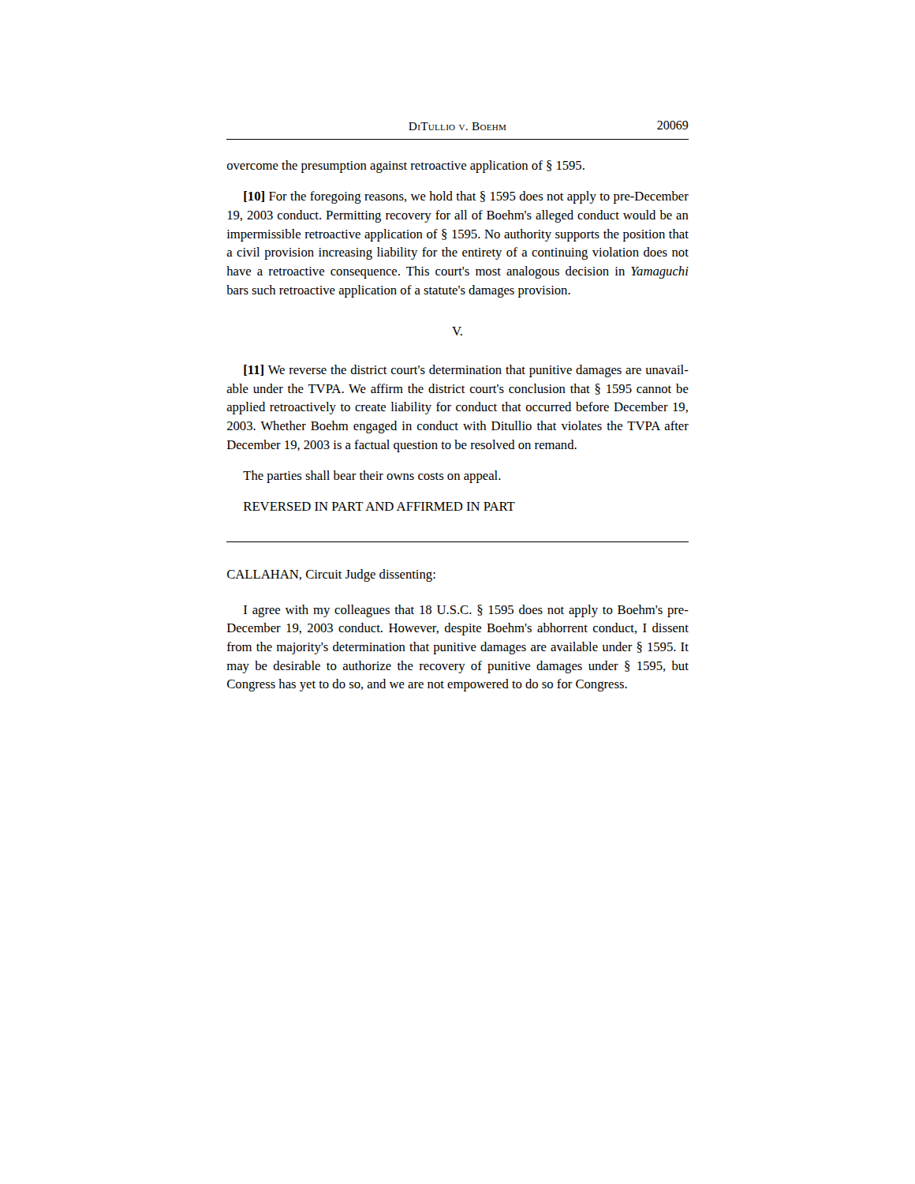DiTullio v. Boehm 20069
overcome the presumption against retroactive application of § 1595.
[10] For the foregoing reasons, we hold that § 1595 does not apply to pre-December 19, 2003 conduct. Permitting recovery for all of Boehm's alleged conduct would be an impermissible retroactive application of § 1595. No authority supports the position that a civil provision increasing liability for the entirety of a continuing violation does not have a retroactive consequence. This court's most analogous decision in Yamaguchi bars such retroactive application of a statute's damages provision.
V.
[11] We reverse the district court's determination that punitive damages are unavailable under the TVPA. We affirm the district court's conclusion that § 1595 cannot be applied retroactively to create liability for conduct that occurred before December 19, 2003. Whether Boehm engaged in conduct with Ditullio that violates the TVPA after December 19, 2003 is a factual question to be resolved on remand.
The parties shall bear their owns costs on appeal.
REVERSED IN PART AND AFFIRMED IN PART
CALLAHAN, Circuit Judge dissenting:
I agree with my colleagues that 18 U.S.C. § 1595 does not apply to Boehm's pre-December 19, 2003 conduct. However, despite Boehm's abhorrent conduct, I dissent from the majority's determination that punitive damages are available under § 1595. It may be desirable to authorize the recovery of punitive damages under § 1595, but Congress has yet to do so, and we are not empowered to do so for Congress.